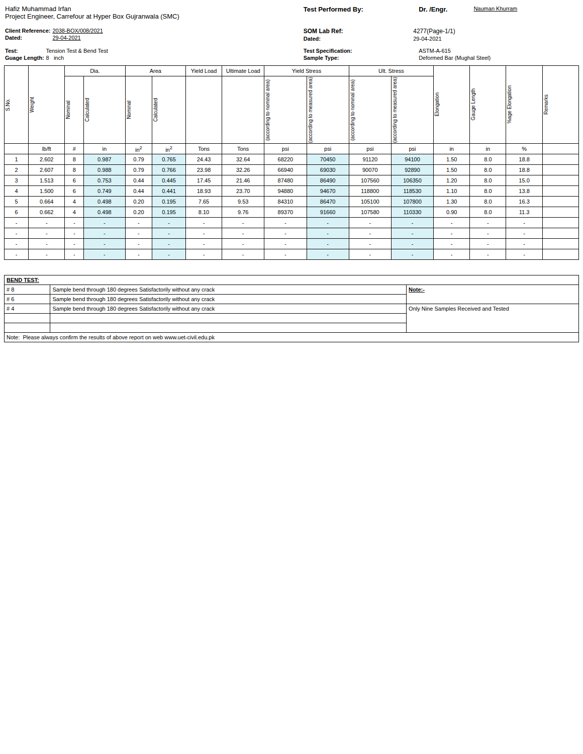| Hafiz Muhammad Irfan Project Engineer, Carrefour at Hyper Box Gujranwala (SMC) | / Test Performed By: / Dr. /Engr. / Nauman Khurram / |
| / Client Reference: / 2038-BOX/008/2021 / / Dated: / 29-04-2021 / | / SOM Lab Ref: / 4277(Page-1/1) / / Dated: / 29-04-2021 / |
| / Test: / Tension Test & Bend Test / / Guage Length: / 8 inch / | / Test Specification: / ASTM-A-615 / / Sample Type: / Deformed Bar (Mughal Steel) / |
| S.No. | Weight | Dia. | Area | Yield Load | Ultimate Load | Yield Stress | Ult. Stress | Elongation | Gauge Length | %age Elongation | Remarks |
| Nominal | Calculated | Nominal | Calculated | (according to nominal area) | (according to measured area) | (according to nominal area) | (according to measured area) |
| | lb/ft | # | in | in 2 | in 2 | Tons | Tons | psi | psi | psi | psi | in | in | % | |
| 1 | 2.602 | 8 | 0.987 | 0.79 | 0.765 | 24.43 | 32.64 | 68220 | 70450 | 91120 | 94100 | 1.50 | 8.0 | 18.8 | |
| 2 | 2.607 | 8 | 0.988 | 0.79 | 0.766 | 23.98 | 32.26 | 66940 | 69030 | 90070 | 92890 | 1.50 | 8.0 | 18.8 | |
| 3 | 1.513 | 6 | 0.753 | 0.44 | 0.445 | 17.45 | 21.46 | 87480 | 86490 | 107560 | 106350 | 1.20 | 8.0 | 15.0 | |
| 4 | 1.500 | 6 | 0.749 | 0.44 | 0.441 | 18.93 | 23.70 | 94880 | 94670 | 118800 | 118530 | 1.10 | 8.0 | 13.8 | |
| 5 | 0.664 | 4 | 0.498 | 0.20 | 0.195 | 7.65 | 9.53 | 84310 | 86470 | 105100 | 107800 | 1.30 | 8.0 | 16.3 | |
| 6 | 0.662 | 4 | 0.498 | 0.20 | 0.195 | 8.10 | 9.76 | 89370 | 91660 | 107580 | 110330 | 0.90 | 8.0 | 11.3 | |
| - | - | - | - | - | - | - | - | - | - | - | - | - | - | - | |
| - | - | - | - | - | - | - | - | - | - | - | - | - | - | - | |
| - | - | - | - | - | - | - | - | - | - | - | - | - | - | - | |
| - | - | - | - | - | - | - | - | - | - | - | - | - | - | - | |
| BEND TEST: |
| # 8 | Sample bend through 180 degrees Satisfactorily without any crack | Note:- |
| # 6 | Sample bend through 180 degrees Satisfactorily without any crack |
| # 4 | Sample bend through 180 degrees Satisfactorily without any crack | Only Nine Samples Received and Tested |
| Note: Please always confirm the results of above report on web www.uet-civil.edu.pk |